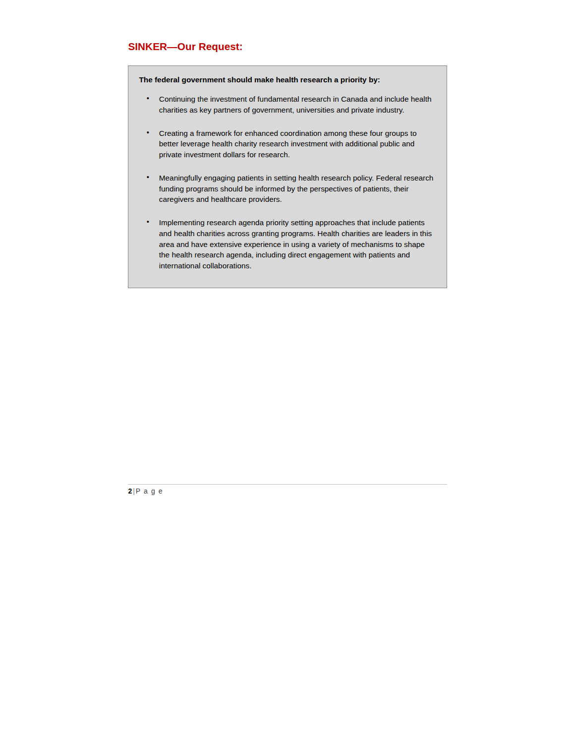SINKER—Our Request:
The federal government should make health research a priority by:
Continuing the investment of fundamental research in Canada and include health charities as key partners of government, universities and private industry.
Creating a framework for enhanced coordination among these four groups to better leverage health charity research investment with additional public and private investment dollars for research.
Meaningfully engaging patients in setting health research policy. Federal research funding programs should be informed by the perspectives of patients, their caregivers and healthcare providers.
Implementing research agenda priority setting approaches that include patients and health charities across granting programs. Health charities are leaders in this area and have extensive experience in using a variety of mechanisms to shape the health research agenda, including direct engagement with patients and international collaborations.
2|P a g e